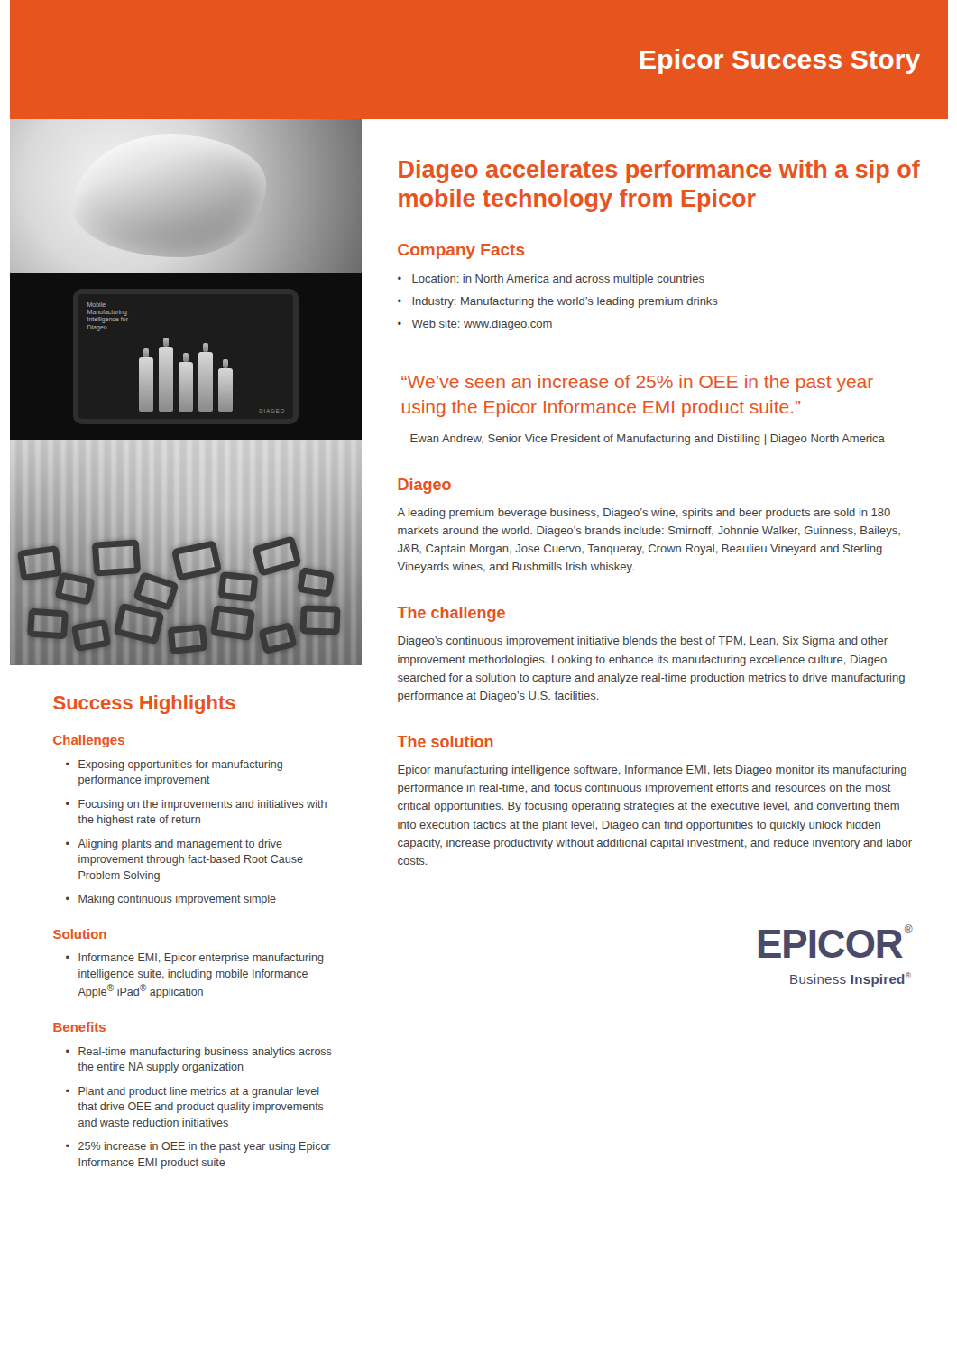Epicor Success Story
Mobile
Manufacturing
Intelligence for
Diageo
DIAGEO
Success Highlights
Challenges
Exposing opportunities for manufacturing performance improvement
Focusing on the improvements and initiatives with the highest rate of return
Aligning plants and management to drive improvement through fact-based Root Cause Problem Solving
Making continuous improvement simple
Solution
Informance EMI, Epicor enterprise manufacturing intelligence suite, including mobile Informance Apple® iPad® application
Benefits
Real-time manufacturing business analytics across the entire NA supply organization
Plant and product line metrics at a granular level that drive OEE and product quality improvements and waste reduction initiatives
25% increase in OEE in the past year using Epicor Informance EMI product suite
Diageo accelerates performance with a sip of mobile technology from Epicor
Company Facts
Location: in North America and across multiple countries
Industry: Manufacturing the world’s leading premium drinks
Web site: www.diageo.com
“We’ve seen an increase of 25% in OEE in the past year using the Epicor Informance EMI product suite.”
Ewan Andrew, Senior Vice President of Manufacturing and Distilling | Diageo North America
Diageo
A leading premium beverage business, Diageo’s wine, spirits and beer products are sold in 180 markets around the world. Diageo’s brands include: Smirnoff, Johnnie Walker, Guinness, Baileys, J&B, Captain Morgan, Jose Cuervo, Tanqueray, Crown Royal, Beaulieu Vineyard and Sterling Vineyards wines, and Bushmills Irish whiskey.
The challenge
Diageo’s continuous improvement initiative blends the best of TPM, Lean, Six Sigma and other improvement methodologies. Looking to enhance its manufacturing excellence culture, Diageo searched for a solution to capture and analyze real-time production metrics to drive manufacturing performance at Diageo’s U.S. facilities.
The solution
Epicor manufacturing intelligence software, Informance EMI, lets Diageo monitor its manufacturing performance in real-time, and focus continuous improvement efforts and resources on the most critical opportunities. By focusing operating strategies at the executive level, and converting them into execution tactics at the plant level, Diageo can find opportunities to quickly unlock hidden capacity, increase productivity without additional capital investment, and reduce inventory and labor costs.
EPICOR®
Business Inspired®